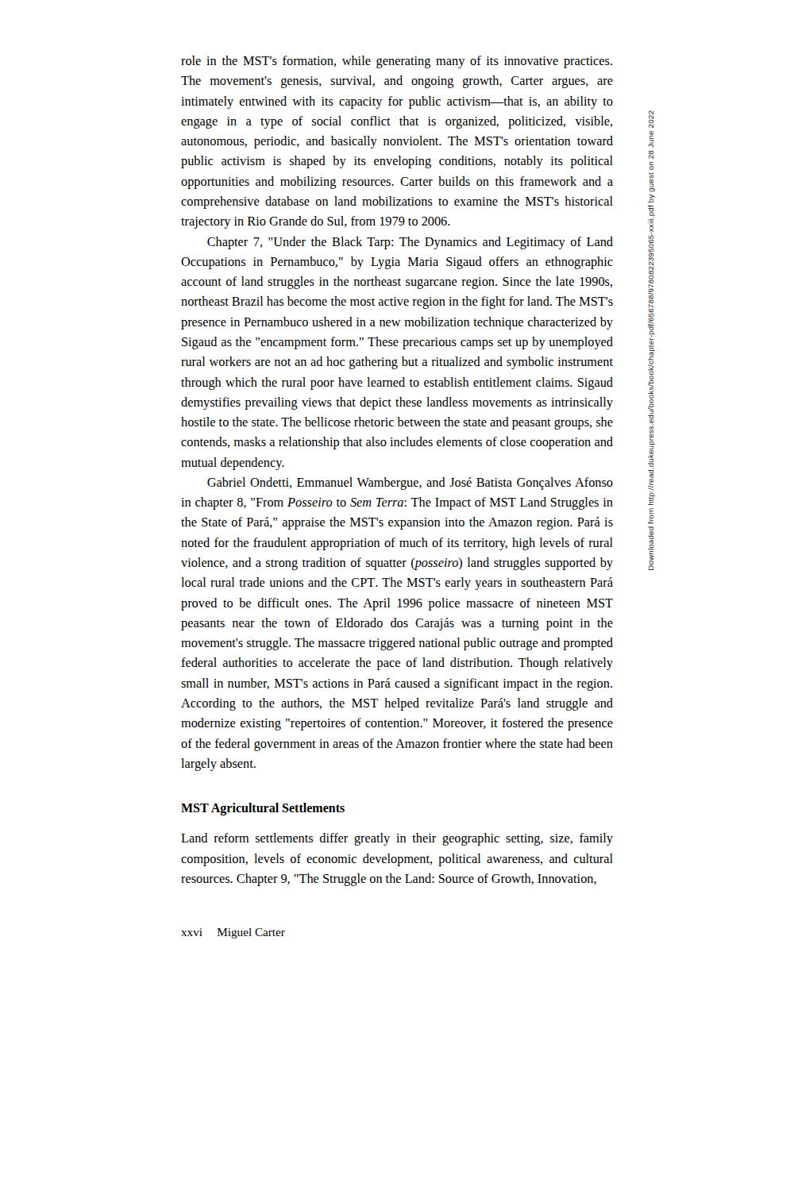Downloaded from http://read.dukeupress.edu/books/book/chapter-pdf/656788/9780822395065-xxiii.pdf by guest on 28 June 2022
role in the MST's formation, while generating many of its innovative practices. The movement's genesis, survival, and ongoing growth, Carter argues, are intimately entwined with its capacity for public activism—that is, an ability to engage in a type of social conflict that is organized, politicized, visible, autonomous, periodic, and basically nonviolent. The MST's orientation toward public activism is shaped by its enveloping conditions, notably its political opportunities and mobilizing resources. Carter builds on this framework and a comprehensive database on land mobilizations to examine the MST's historical trajectory in Rio Grande do Sul, from 1979 to 2006.
Chapter 7, "Under the Black Tarp: The Dynamics and Legitimacy of Land Occupations in Pernambuco," by Lygia Maria Sigaud offers an ethnographic account of land struggles in the northeast sugarcane region. Since the late 1990s, northeast Brazil has become the most active region in the fight for land. The MST's presence in Pernambuco ushered in a new mobilization technique characterized by Sigaud as the "encampment form." These precarious camps set up by unemployed rural workers are not an ad hoc gathering but a ritualized and symbolic instrument through which the rural poor have learned to establish entitlement claims. Sigaud demystifies prevailing views that depict these landless movements as intrinsically hostile to the state. The bellicose rhetoric between the state and peasant groups, she contends, masks a relationship that also includes elements of close cooperation and mutual dependency.
Gabriel Ondetti, Emmanuel Wambergue, and José Batista Gonçalves Afonso in chapter 8, "From Posseiro to Sem Terra: The Impact of MST Land Struggles in the State of Pará," appraise the MST's expansion into the Amazon region. Pará is noted for the fraudulent appropriation of much of its territory, high levels of rural violence, and a strong tradition of squatter (posseiro) land struggles supported by local rural trade unions and the CPT. The MST's early years in southeastern Pará proved to be difficult ones. The April 1996 police massacre of nineteen MST peasants near the town of Eldorado dos Carajás was a turning point in the movement's struggle. The massacre triggered national public outrage and prompted federal authorities to accelerate the pace of land distribution. Though relatively small in number, MST's actions in Pará caused a significant impact in the region. According to the authors, the MST helped revitalize Pará's land struggle and modernize existing "repertoires of contention." Moreover, it fostered the presence of the federal government in areas of the Amazon frontier where the state had been largely absent.
MST Agricultural Settlements
Land reform settlements differ greatly in their geographic setting, size, family composition, levels of economic development, political awareness, and cultural resources. Chapter 9, "The Struggle on the Land: Source of Growth, Innovation,
xxvi Miguel Carter